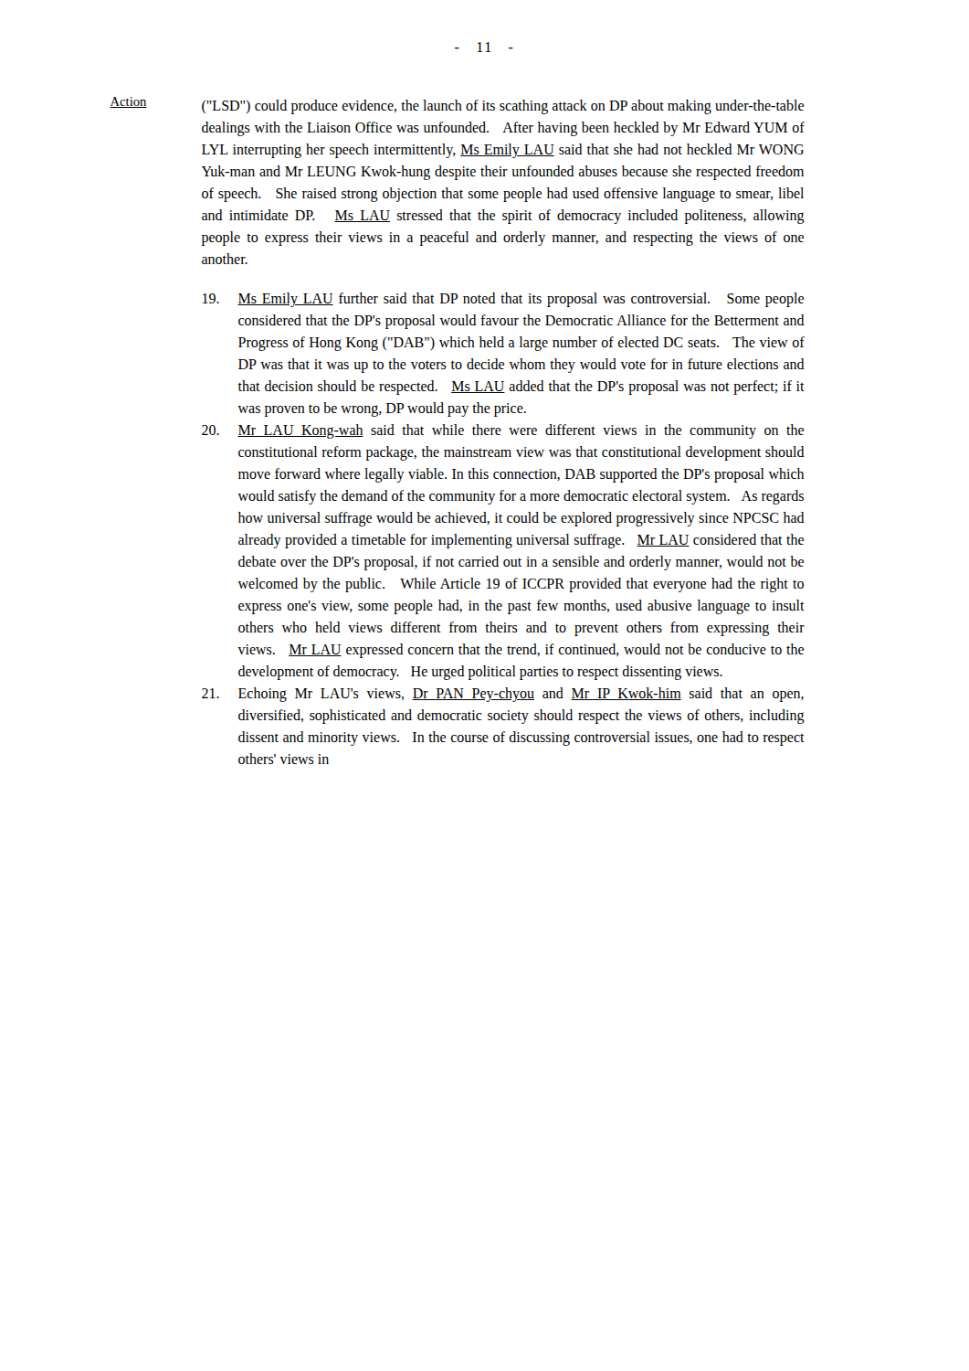- 11 -
Action
("LSD") could produce evidence, the launch of its scathing attack on DP about making under-the-table dealings with the Liaison Office was unfounded. After having been heckled by Mr Edward YUM of LYL interrupting her speech intermittently, Ms Emily LAU said that she had not heckled Mr WONG Yuk-man and Mr LEUNG Kwok-hung despite their unfounded abuses because she respected freedom of speech. She raised strong objection that some people had used offensive language to smear, libel and intimidate DP. Ms LAU stressed that the spirit of democracy included politeness, allowing people to express their views in a peaceful and orderly manner, and respecting the views of one another.
19.
Ms Emily LAU further said that DP noted that its proposal was controversial. Some people considered that the DP's proposal would favour the Democratic Alliance for the Betterment and Progress of Hong Kong ("DAB") which held a large number of elected DC seats. The view of DP was that it was up to the voters to decide whom they would vote for in future elections and that decision should be respected. Ms LAU added that the DP's proposal was not perfect; if it was proven to be wrong, DP would pay the price.
20.
Mr LAU Kong-wah said that while there were different views in the community on the constitutional reform package, the mainstream view was that constitutional development should move forward where legally viable. In this connection, DAB supported the DP's proposal which would satisfy the demand of the community for a more democratic electoral system. As regards how universal suffrage would be achieved, it could be explored progressively since NPCSC had already provided a timetable for implementing universal suffrage. Mr LAU considered that the debate over the DP's proposal, if not carried out in a sensible and orderly manner, would not be welcomed by the public. While Article 19 of ICCPR provided that everyone had the right to express one's view, some people had, in the past few months, used abusive language to insult others who held views different from theirs and to prevent others from expressing their views. Mr LAU expressed concern that the trend, if continued, would not be conducive to the development of democracy. He urged political parties to respect dissenting views.
21.
Echoing Mr LAU's views, Dr PAN Pey-chyou and Mr IP Kwok-him said that an open, diversified, sophisticated and democratic society should respect the views of others, including dissent and minority views. In the course of discussing controversial issues, one had to respect others' views in